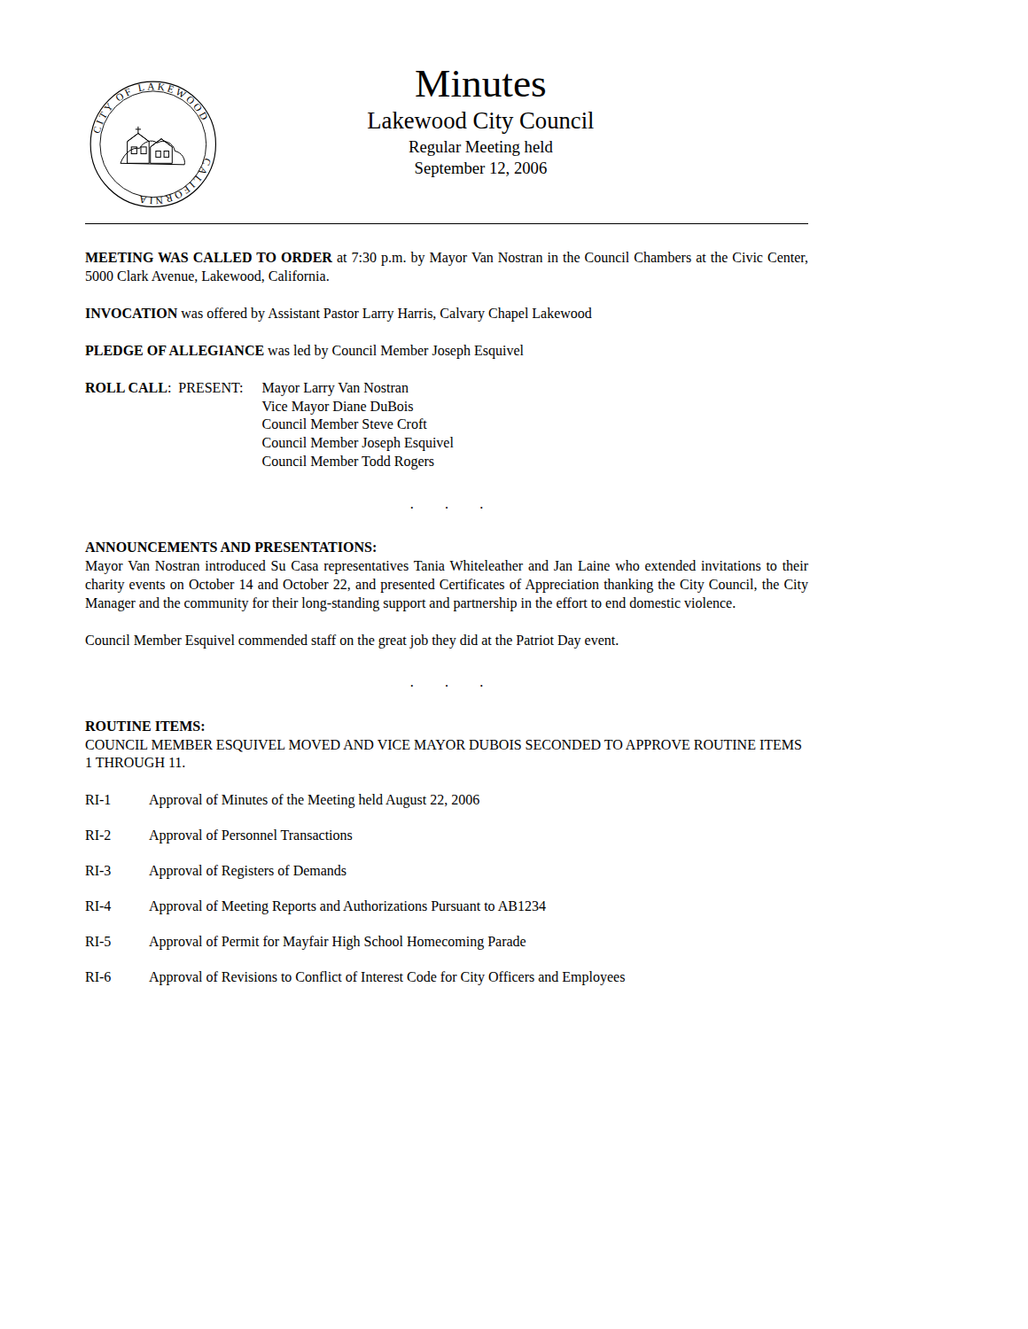CITY OF LAKEWOOD CALIFORNIA
Minutes
Lakewood City Council
Regular Meeting held
September 12, 2006
MEETING WAS CALLED TO ORDER at 7:30 p.m. by Mayor Van Nostran in the Council Chambers at the Civic Center, 5000 Clark Avenue, Lakewood, California.
INVOCATION was offered by Assistant Pastor Larry Harris, Calvary Chapel Lakewood
PLEDGE OF ALLEGIANCE was led by Council Member Joseph Esquivel
| ROLL CALL : PRESENT: | Mayor Larry Van Nostran Vice Mayor Diane DuBois Council Member Steve Croft Council Member Joseph Esquivel Council Member Todd Rogers |
...
ANNOUNCEMENTS AND PRESENTATIONS:
Mayor Van Nostran introduced Su Casa representatives Tania Whiteleather and Jan Laine who extended invitations to their charity events on October 14 and October 22, and presented Certificates of Appreciation thanking the City Council, the City Manager and the community for their long-standing support and partnership in the effort to end domestic violence.
Council Member Esquivel commended staff on the great job they did at the Patriot Day event.
...
ROUTINE ITEMS:
COUNCIL MEMBER ESQUIVEL MOVED AND VICE MAYOR DUBOIS SECONDED TO APPROVE ROUTINE ITEMS 1 THROUGH 11.
RI-1
Approval of Minutes of the Meeting held August 22, 2006
RI-2
Approval of Personnel Transactions
RI-3
Approval of Registers of Demands
RI-4
Approval of Meeting Reports and Authorizations Pursuant to AB1234
RI-5
Approval of Permit for Mayfair High School Homecoming Parade
RI-6
Approval of Revisions to Conflict of Interest Code for City Officers and Employees